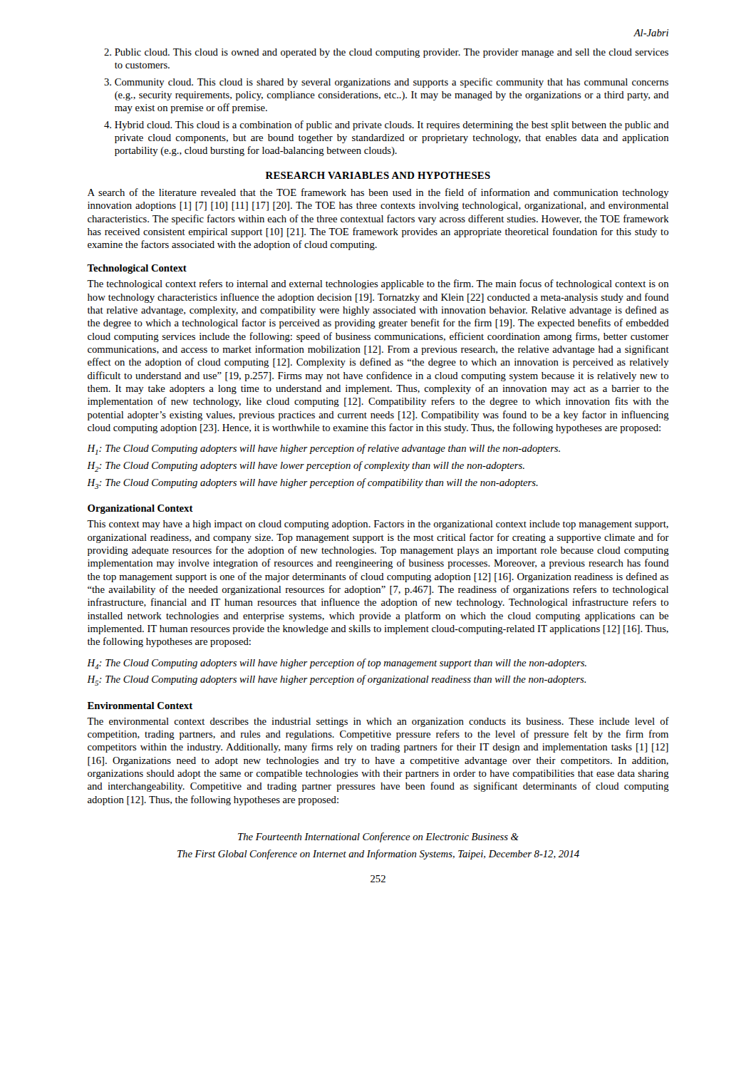Al-Jabri
Public cloud. This cloud is owned and operated by the cloud computing provider. The provider manage and sell the cloud services to customers.
Community cloud. This cloud is shared by several organizations and supports a specific community that has communal concerns (e.g., security requirements, policy, compliance considerations, etc..). It may be managed by the organizations or a third party, and may exist on premise or off premise.
Hybrid cloud. This cloud is a combination of public and private clouds. It requires determining the best split between the public and private cloud components, but are bound together by standardized or proprietary technology, that enables data and application portability (e.g., cloud bursting for load-balancing between clouds).
RESEARCH VARIABLES AND HYPOTHESES
A search of the literature revealed that the TOE framework has been used in the field of information and communication technology innovation adoptions [1] [7] [10] [11] [17] [20]. The TOE has three contexts involving technological, organizational, and environmental characteristics. The specific factors within each of the three contextual factors vary across different studies. However, the TOE framework has received consistent empirical support [10] [21]. The TOE framework provides an appropriate theoretical foundation for this study to examine the factors associated with the adoption of cloud computing.
Technological Context
The technological context refers to internal and external technologies applicable to the firm. The main focus of technological context is on how technology characteristics influence the adoption decision [19]. Tornatzky and Klein [22] conducted a meta-analysis study and found that relative advantage, complexity, and compatibility were highly associated with innovation behavior. Relative advantage is defined as the degree to which a technological factor is perceived as providing greater benefit for the firm [19]. The expected benefits of embedded cloud computing services include the following: speed of business communications, efficient coordination among firms, better customer communications, and access to market information mobilization [12]. From a previous research, the relative advantage had a significant effect on the adoption of cloud computing [12]. Complexity is defined as “the degree to which an innovation is perceived as relatively difficult to understand and use” [19, p.257]. Firms may not have confidence in a cloud computing system because it is relatively new to them. It may take adopters a long time to understand and implement. Thus, complexity of an innovation may act as a barrier to the implementation of new technology, like cloud computing [12]. Compatibility refers to the degree to which innovation fits with the potential adopter’s existing values, previous practices and current needs [12]. Compatibility was found to be a key factor in influencing cloud computing adoption [23]. Hence, it is worthwhile to examine this factor in this study. Thus, the following hypotheses are proposed:
H1: The Cloud Computing adopters will have higher perception of relative advantage than will the non-adopters.
H2: The Cloud Computing adopters will have lower perception of complexity than will the non-adopters.
H3: The Cloud Computing adopters will have higher perception of compatibility than will the non-adopters.
Organizational Context
This context may have a high impact on cloud computing adoption. Factors in the organizational context include top management support, organizational readiness, and company size. Top management support is the most critical factor for creating a supportive climate and for providing adequate resources for the adoption of new technologies. Top management plays an important role because cloud computing implementation may involve integration of resources and reengineering of business processes. Moreover, a previous research has found the top management support is one of the major determinants of cloud computing adoption [12] [16]. Organization readiness is defined as “the availability of the needed organizational resources for adoption” [7, p.467]. The readiness of organizations refers to technological infrastructure, financial and IT human resources that influence the adoption of new technology. Technological infrastructure refers to installed network technologies and enterprise systems, which provide a platform on which the cloud computing applications can be implemented. IT human resources provide the knowledge and skills to implement cloud-computing-related IT applications [12] [16]. Thus, the following hypotheses are proposed:
H4: The Cloud Computing adopters will have higher perception of top management support than will the non-adopters.
H5: The Cloud Computing adopters will have higher perception of organizational readiness than will the non-adopters.
Environmental Context
The environmental context describes the industrial settings in which an organization conducts its business. These include level of competition, trading partners, and rules and regulations. Competitive pressure refers to the level of pressure felt by the firm from competitors within the industry. Additionally, many firms rely on trading partners for their IT design and implementation tasks [1] [12] [16]. Organizations need to adopt new technologies and try to have a competitive advantage over their competitors. In addition, organizations should adopt the same or compatible technologies with their partners in order to have compatibilities that ease data sharing and interchangeability. Competitive and trading partner pressures have been found as significant determinants of cloud computing adoption [12]. Thus, the following hypotheses are proposed:
The Fourteenth International Conference on Electronic Business &
The First Global Conference on Internet and Information Systems, Taipei, December 8-12, 2014
252